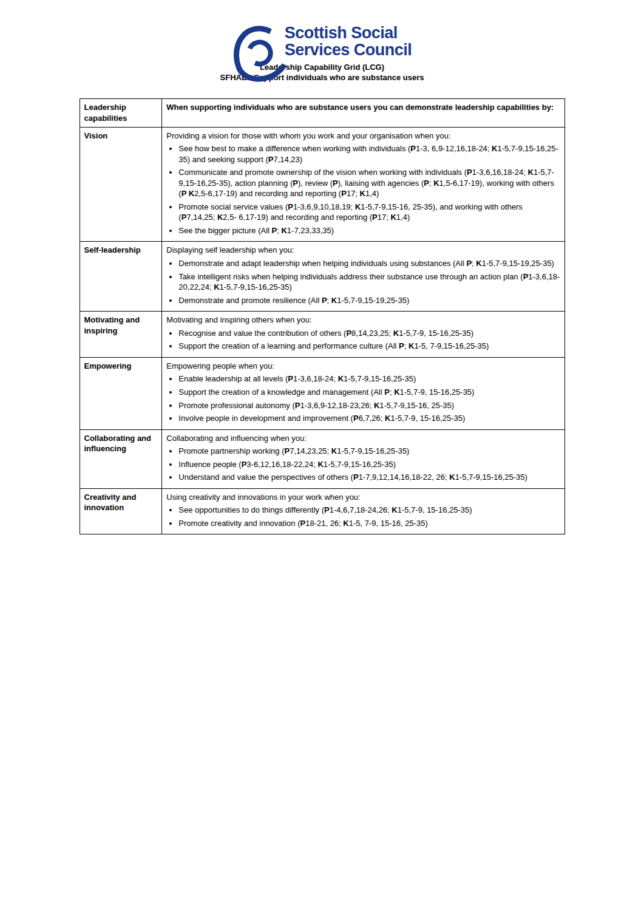Scottish Social
Services Council
Leadership Capability Grid (LCG)
SFHAB2 Support individuals who are substance users
| Leadership capabilities | When supporting individuals who are substance users you can demonstrate leadership capabilities by: |
| --- | --- |
| Vision | Providing a vision for those with whom you work and your organisation when you: See how best to make a difference when working with individuals ( P 1-3, 6,9-12,16,18-24; K 1-5,7-9,15-16,25-35) and seeking support ( P 7,14,23) Communicate and promote ownership of the vision when working with individuals ( P 1-3,6,16,18-24; K 1-5,7-9,15-16,25-35), action planning ( P ), review ( P ), liaising with agencies ( P ; K 1,5-6,17-19), working with others ( P K 2,5-6,17-19) and recording and reporting ( P 17; K 1,4) Promote social service values ( P 1-3,6,9,10,18,19; K 1-5,7-9,15-16, 25-35), and working with others ( P 7,14,25; K 2,5- 6,17-19) and recording and reporting ( P 17; K 1,4) See the bigger picture (All P ; K 1-7,23,33,35) |
| Self-leadership | Displaying self leadership when you: Demonstrate and adapt leadership when helping individuals using substances (All P ; K 1-5,7-9,15-19,25-35) Take intelligent risks when helping individuals address their substance use through an action plan ( P 1-3,6,18-20,22,24; K 1-5,7-9,15-16,25-35) Demonstrate and promote resilience (All P ; K 1-5,7-9,15-19,25-35) |
| Motivating and inspiring | Motivating and inspiring others when you: Recognise and value the contribution of others ( P 8,14,23,25; K 1-5,7-9, 15-16,25-35) Support the creation of a learning and performance culture (All P ; K 1-5, 7-9,15-16,25-35) |
| Empowering | Empowering people when you: Enable leadership at all levels ( P 1-3,6,18-24; K 1-5,7-9,15-16,25-35) Support the creation of a knowledge and management (All P ; K 1-5,7-9, 15-16,25-35) Promote professional autonomy ( P 1-3,6,9-12,18-23,26; K 1-5,7-9,15-16, 25-35) Involve people in development and improvement ( P 6,7,26; K 1-5,7-9, 15-16,25-35) |
| Collaborating and influencing | Collaborating and influencing when you: Promote partnership working ( P 7,14,23,25; K 1-5,7-9,15-16,25-35) Influence people ( P 3-6,12,16,18-22,24; K 1-5,7-9,15-16,25-35) Understand and value the perspectives of others ( P 1-7,9,12,14,16,18-22, 26; K 1-5,7-9,15-16,25-35) |
| Creativity and innovation | Using creativity and innovations in your work when you: See opportunities to do things differently ( P 1-4,6,7,18-24,26; K 1-5,7-9, 15-16,25-35) Promote creativity and innovation ( P 18-21, 26; K 1-5, 7-9, 15-16, 25-35) |